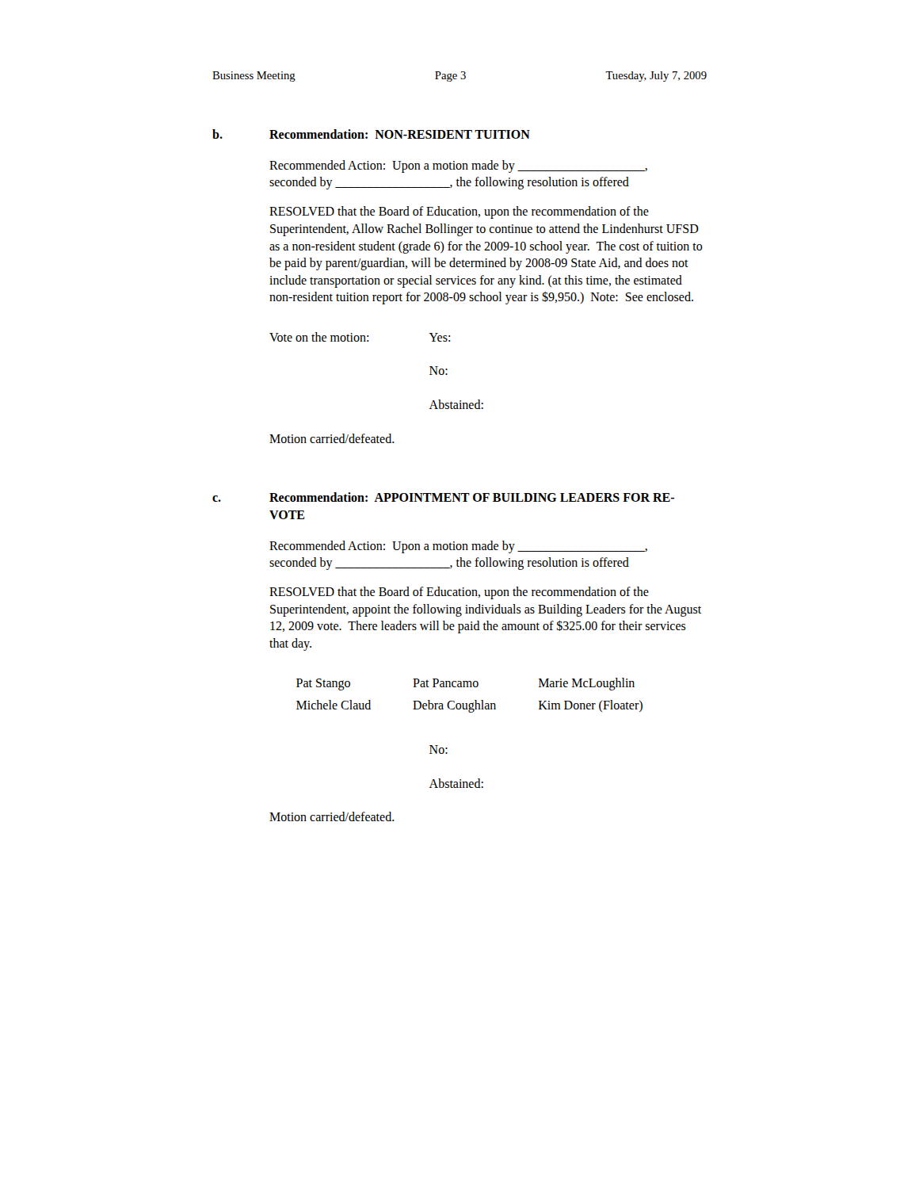Business Meeting
Page 3
Tuesday, July 7, 2009
b.
Recommendation: NON-RESIDENT TUITION
Recommended Action: Upon a motion made by ____________________, seconded by __________________, the following resolution is offered
RESOLVED that the Board of Education, upon the recommendation of the Superintendent, Allow Rachel Bollinger to continue to attend the Lindenhurst UFSD as a non-resident student (grade 6) for the 2009-10 school year. The cost of tuition to be paid by parent/guardian, will be determined by 2008-09 State Aid, and does not include transportation or special services for any kind. (at this time, the estimated non-resident tuition report for 2008-09 school year is $9,950.) Note: See enclosed.
Vote on the motion:
Yes:
No:
Abstained:
Motion carried/defeated.
c.
Recommendation: APPOINTMENT OF BUILDING LEADERS FOR RE-VOTE
Recommended Action: Upon a motion made by ____________________, seconded by __________________, the following resolution is offered
RESOLVED that the Board of Education, upon the recommendation of the Superintendent, appoint the following individuals as Building Leaders for the August 12, 2009 vote. There leaders will be paid the amount of $325.00 for their services that day.
| Pat Stango | Pat Pancamo | Marie McLoughlin |
| Michele Claud | Debra Coughlan | Kim Doner (Floater) |
No:
Abstained:
Motion carried/defeated.